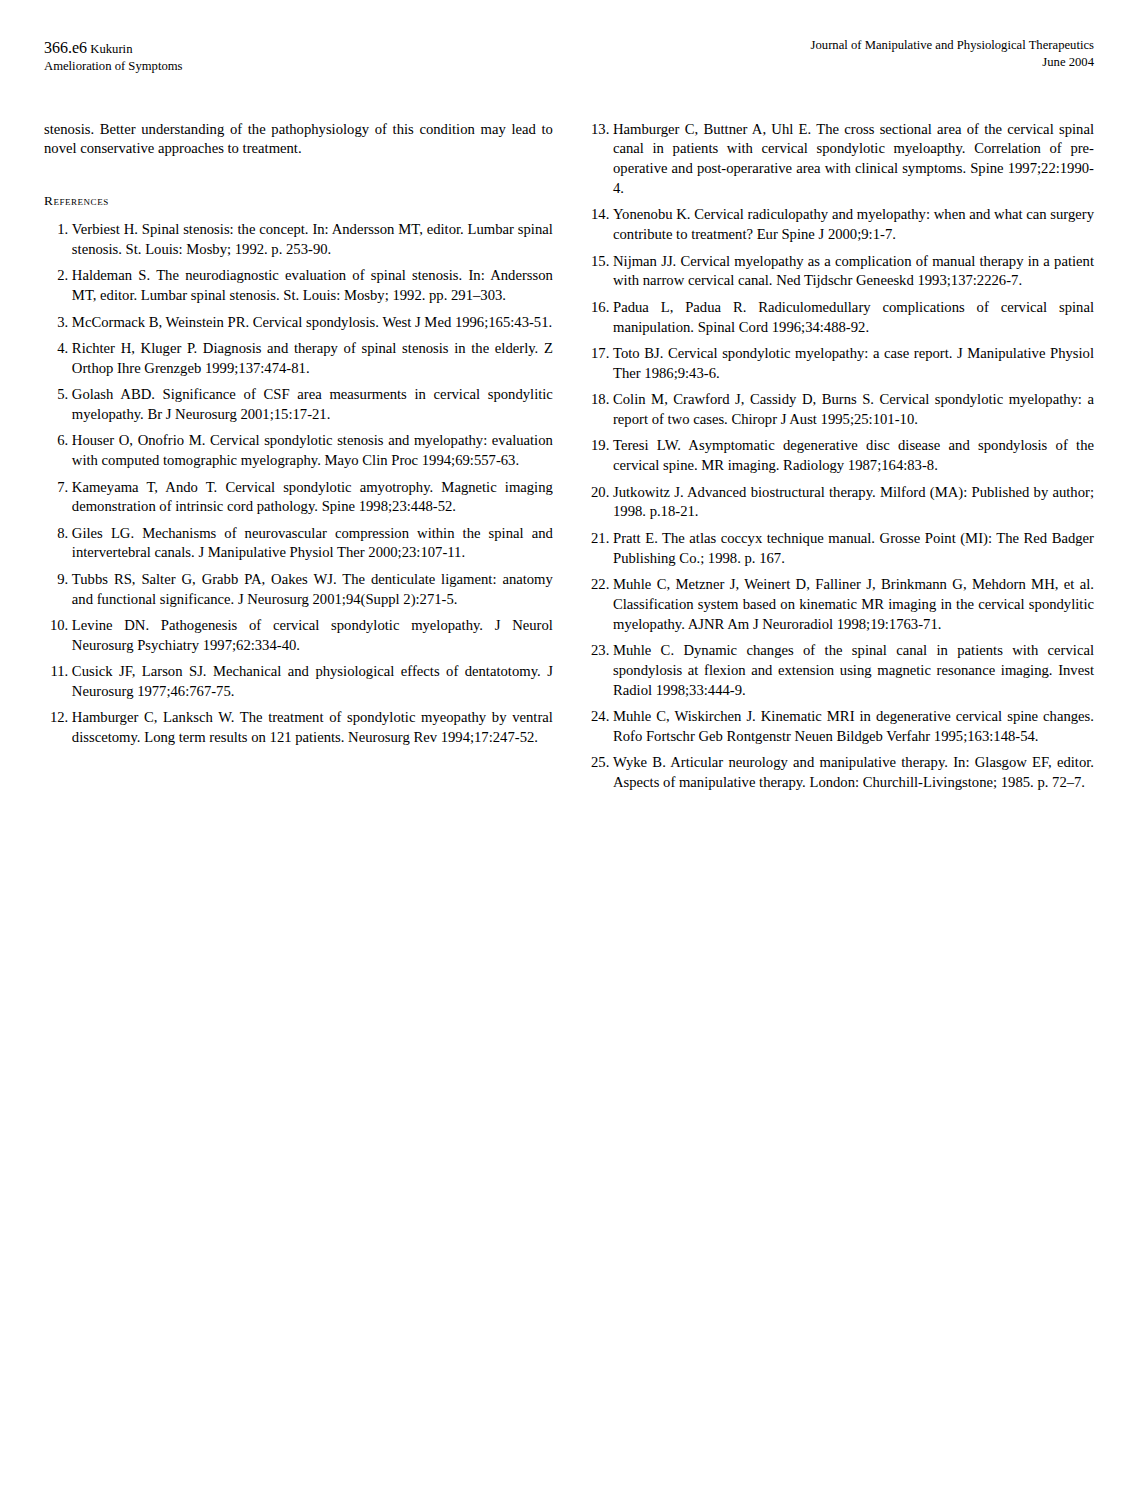366.e6 Kukurin
Amelioration of Symptoms
Journal of Manipulative and Physiological Therapeutics
June 2004
stenosis. Better understanding of the pathophysiology of this condition may lead to novel conservative approaches to treatment.
References
Verbiest H. Spinal stenosis: the concept. In: Andersson MT, editor. Lumbar spinal stenosis. St. Louis: Mosby; 1992. p. 253-90.
Haldeman S. The neurodiagnostic evaluation of spinal stenosis. In: Andersson MT, editor. Lumbar spinal stenosis. St. Louis: Mosby; 1992. pp. 291–303.
McCormack B, Weinstein PR. Cervical spondylosis. West J Med 1996;165:43-51.
Richter H, Kluger P. Diagnosis and therapy of spinal stenosis in the elderly. Z Orthop Ihre Grenzgeb 1999;137:474-81.
Golash ABD. Significance of CSF area measurments in cervical spondylitic myelopathy. Br J Neurosurg 2001;15:17-21.
Houser O, Onofrio M. Cervical spondylotic stenosis and myelopathy: evaluation with computed tomographic myelography. Mayo Clin Proc 1994;69:557-63.
Kameyama T, Ando T. Cervical spondylotic amyotrophy. Magnetic imaging demonstration of intrinsic cord pathology. Spine 1998;23:448-52.
Giles LG. Mechanisms of neurovascular compression within the spinal and intervertebral canals. J Manipulative Physiol Ther 2000;23:107-11.
Tubbs RS, Salter G, Grabb PA, Oakes WJ. The denticulate ligament: anatomy and functional significance. J Neurosurg 2001;94(Suppl 2):271-5.
Levine DN. Pathogenesis of cervical spondylotic myelopathy. J Neurol Neurosurg Psychiatry 1997;62:334-40.
Cusick JF, Larson SJ. Mechanical and physiological effects of dentatotomy. J Neurosurg 1977;46:767-75.
Hamburger C, Lanksch W. The treatment of spondylotic myeopathy by ventral disscetomy. Long term results on 121 patients. Neurosurg Rev 1994;17:247-52.
Hamburger C, Buttner A, Uhl E. The cross sectional area of the cervical spinal canal in patients with cervical spondylotic myeloapthy. Correlation of pre-operative and post-operarative area with clinical symptoms. Spine 1997;22:1990-4.
Yonenobu K. Cervical radiculopathy and myelopathy: when and what can surgery contribute to treatment? Eur Spine J 2000;9:1-7.
Nijman JJ. Cervical myelopathy as a complication of manual therapy in a patient with narrow cervical canal. Ned Tijdschr Geneeskd 1993;137:2226-7.
Padua L, Padua R. Radiculomedullary complications of cervical spinal manipulation. Spinal Cord 1996;34:488-92.
Toto BJ. Cervical spondylotic myelopathy: a case report. J Manipulative Physiol Ther 1986;9:43-6.
Colin M, Crawford J, Cassidy D, Burns S. Cervical spondylotic myelopathy: a report of two cases. Chiropr J Aust 1995;25:101-10.
Teresi LW. Asymptomatic degenerative disc disease and spondylosis of the cervical spine. MR imaging. Radiology 1987;164:83-8.
Jutkowitz J. Advanced biostructural therapy. Milford (MA): Published by author; 1998. p.18-21.
Pratt E. The atlas coccyx technique manual. Grosse Point (MI): The Red Badger Publishing Co.; 1998. p. 167.
Muhle C, Metzner J, Weinert D, Falliner J, Brinkmann G, Mehdorn MH, et al. Classification system based on kinematic MR imaging in the cervical spondylitic myelopathy. AJNR Am J Neuroradiol 1998;19:1763-71.
Muhle C. Dynamic changes of the spinal canal in patients with cervical spondylosis at flexion and extension using magnetic resonance imaging. Invest Radiol 1998;33:444-9.
Muhle C, Wiskirchen J. Kinematic MRI in degenerative cervical spine changes. Rofo Fortschr Geb Rontgenstr Neuen Bildgeb Verfahr 1995;163:148-54.
Wyke B. Articular neurology and manipulative therapy. In: Glasgow EF, editor. Aspects of manipulative therapy. London: Churchill-Livingstone; 1985. p. 72–7.